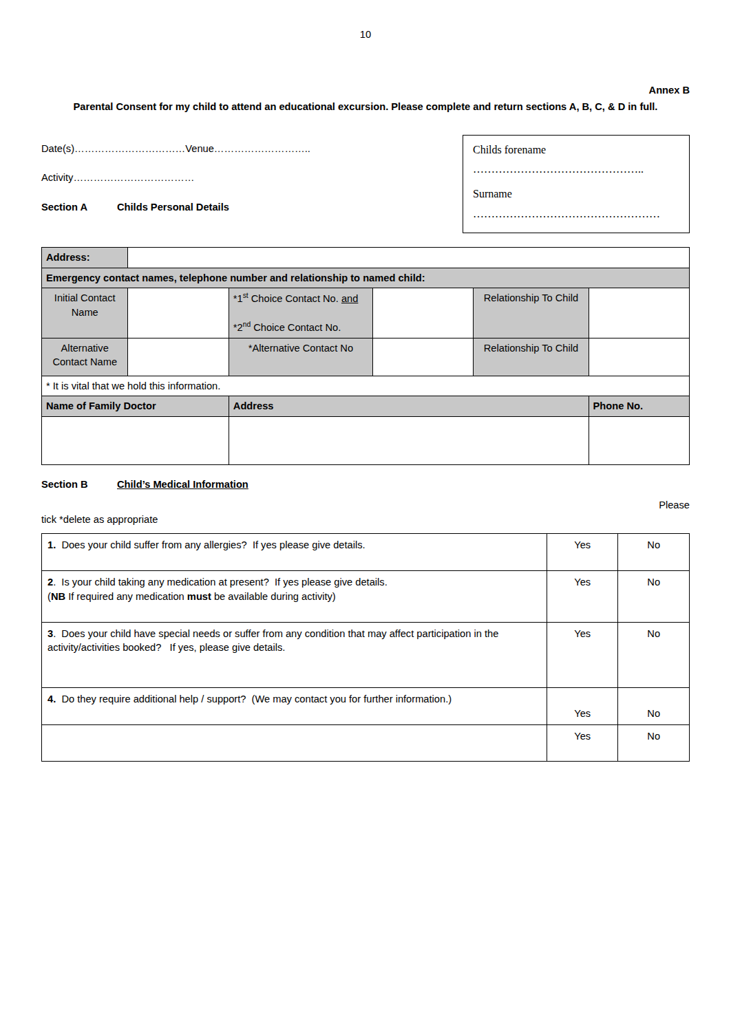10
Annex B
Parental Consent for my child to attend an educational excursion. Please complete and return sections A, B, C, & D in full.
Date(s)……………………………Venue………………………..
Activity………………………………
Section AChilds Personal Details
Childs forename
………………………………………..
Surname
……………………………………………
| Address: | |
| Emergency contact names, telephone number and relationship to named child: |
| Initial Contact Name | | *1 st Choice Contact No. and *2 nd Choice Contact No. | | Relationship To Child | |
| Alternative Contact Name | | *Alternative Contact No | | Relationship To Child | |
| * It is vital that we hold this information. |
| Name of Family Doctor | Address | Phone No. |
Section B Child’s Medical Information
Please
tick *delete as appropriate
| 1. Does your child suffer from any allergies? If yes please give details. | Yes | No |
| 2 . Is your child taking any medication at present? If yes please give details. ( NB If required any medication must be available during activity) | Yes | No |
| 3 . Does your child have special needs or suffer from any condition that may affect participation in the activity/activities booked? If yes, please give details. | Yes | No |
| 4. Do they require additional help / support? (We may contact you for further information.) | Yes | No |
| | Yes | No |